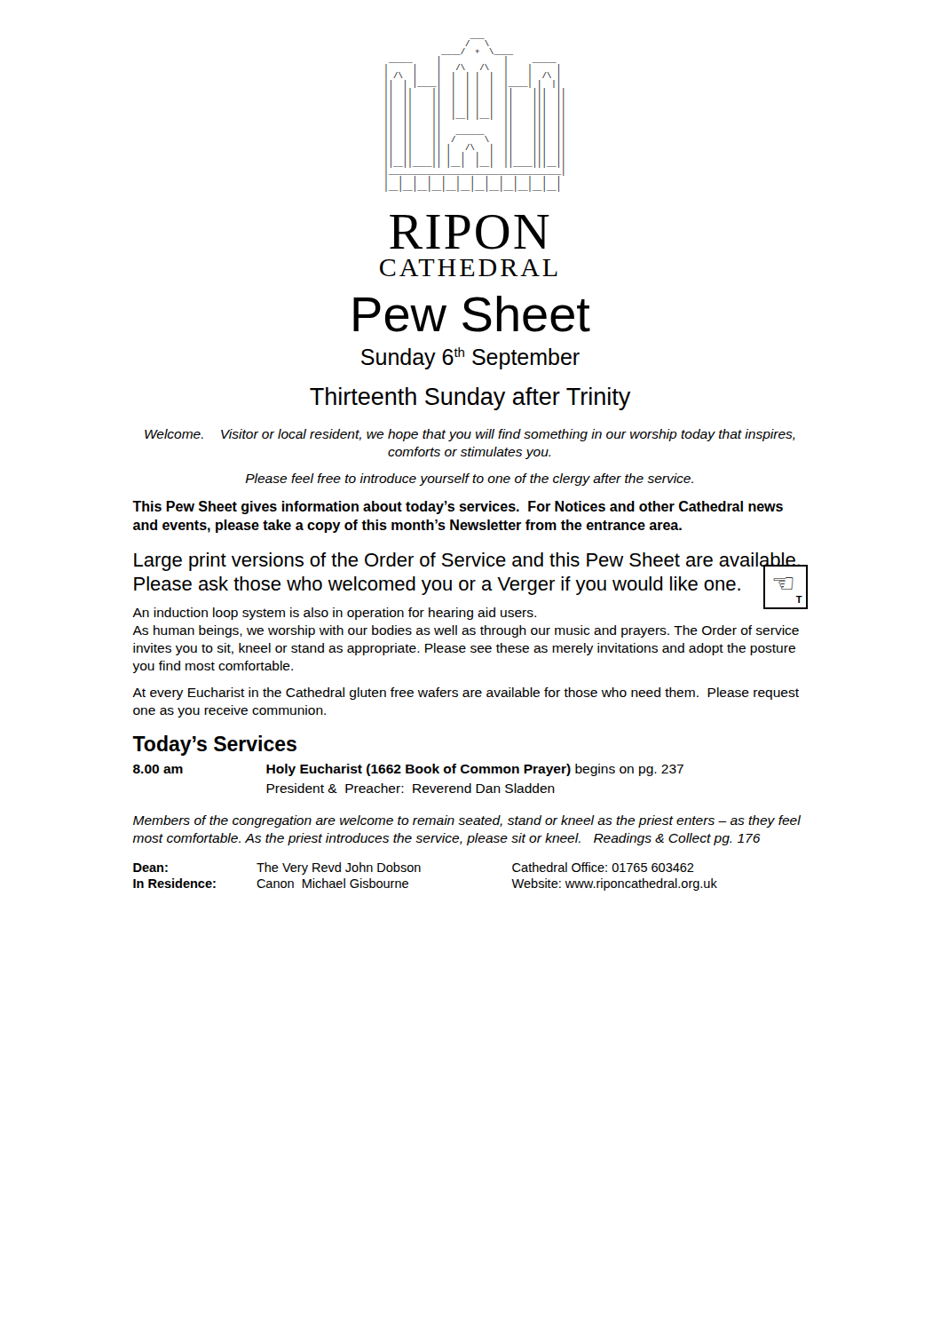___
                   /   \
              ____/  +  \____
   _____     |             |     _____
  |     |    |   /\   /\   |    |     |
  | /\  |    |  |  | |  |  |    |  /\ |
  ||  | |____|  |  | |  |  |____| |  ||
  ||  ||    ||  |  | |  |  ||    |||  ||
  ||  ||    ||  |  | |  |  ||    |||  ||
  ||  ||    ||  |  | |  |  ||    |||  ||
  ||  ||    ||  |__| |__|  ||    |||  ||
  ||  ||    ||             ||    |||  ||
  ||  ||    ||   ______    ||    |||  ||
  ||  ||    ||  /      \   ||    |||  ||
  ||  ||    || |   /\   |  ||    |||  ||
  ||  ||    || |  |  |  |  ||    |||  ||
  ||__||____|| |__|  |__|  ||____|||__||
  |____________________________________|
  |  |  |  |  |  |  |  |  |  |  |  |  |
  |__|__|__|__|__|__|__|__|__|__|__|__|
RIPON CATHEDRAL
Pew Sheet
Sunday 6th September
Thirteenth Sunday after Trinity
Welcome. Visitor or local resident, we hope that you will find something in our worship today that inspires, comforts or stimulates you.
Please feel free to introduce yourself to one of the clergy after the service.
This Pew Sheet gives information about today’s services. For Notices and other Cathedral news and events, please take a copy of this month’s Newsletter from the entrance area.
Large print versions of the Order of Service and this Pew Sheet are available. Please ask those who welcomed you or a Verger if you would like one.
☜ T
An induction loop system is also in operation for hearing aid users.
As human beings, we worship with our bodies as well as through our music and prayers. The Order of service invites you to sit, kneel or stand as appropriate. Please see these as merely invitations and adopt the posture you find most comfortable.
At every Eucharist in the Cathedral gluten free wafers are available for those who need them. Please request one as you receive communion.
Today’s Services
| 8.00 am | Holy Eucharist (1662 Book of Common Prayer) begins on pg. 237 |
| | President & Preacher: Reverend Dan Sladden |
Members of the congregation are welcome to remain seated, stand or kneel as the priest enters – as they feel most comfortable. As the priest introduces the service, please sit or kneel. Readings & Collect pg. 176
| Dean: | The Very Revd John Dobson | Cathedral Office: 01765 603462 |
| In Residence: | Canon Michael Gisbourne | Website: www.riponcathedral.org.uk |